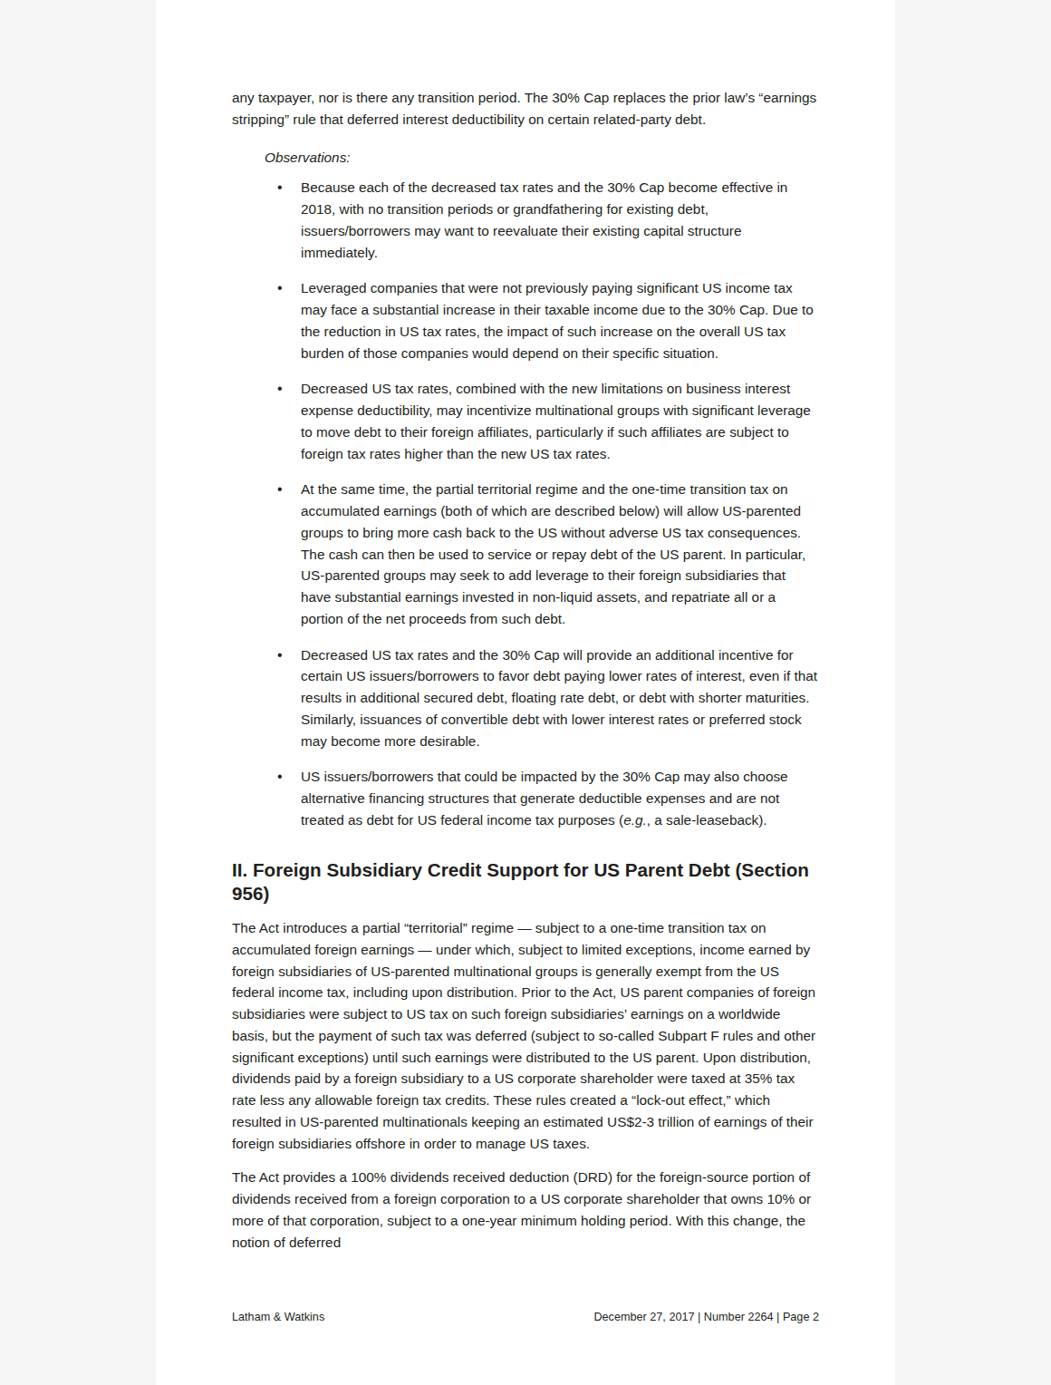any taxpayer, nor is there any transition period. The 30% Cap replaces the prior law’s “earnings stripping” rule that deferred interest deductibility on certain related-party debt.
Observations:
Because each of the decreased tax rates and the 30% Cap become effective in 2018, with no transition periods or grandfathering for existing debt, issuers/borrowers may want to reevaluate their existing capital structure immediately.
Leveraged companies that were not previously paying significant US income tax may face a substantial increase in their taxable income due to the 30% Cap. Due to the reduction in US tax rates, the impact of such increase on the overall US tax burden of those companies would depend on their specific situation.
Decreased US tax rates, combined with the new limitations on business interest expense deductibility, may incentivize multinational groups with significant leverage to move debt to their foreign affiliates, particularly if such affiliates are subject to foreign tax rates higher than the new US tax rates.
At the same time, the partial territorial regime and the one-time transition tax on accumulated earnings (both of which are described below) will allow US-parented groups to bring more cash back to the US without adverse US tax consequences. The cash can then be used to service or repay debt of the US parent. In particular, US-parented groups may seek to add leverage to their foreign subsidiaries that have substantial earnings invested in non-liquid assets, and repatriate all or a portion of the net proceeds from such debt.
Decreased US tax rates and the 30% Cap will provide an additional incentive for certain US issuers/borrowers to favor debt paying lower rates of interest, even if that results in additional secured debt, floating rate debt, or debt with shorter maturities. Similarly, issuances of convertible debt with lower interest rates or preferred stock may become more desirable.
US issuers/borrowers that could be impacted by the 30% Cap may also choose alternative financing structures that generate deductible expenses and are not treated as debt for US federal income tax purposes (e.g., a sale-leaseback).
II. Foreign Subsidiary Credit Support for US Parent Debt (Section 956)
The Act introduces a partial “territorial” regime — subject to a one-time transition tax on accumulated foreign earnings — under which, subject to limited exceptions, income earned by foreign subsidiaries of US-parented multinational groups is generally exempt from the US federal income tax, including upon distribution. Prior to the Act, US parent companies of foreign subsidiaries were subject to US tax on such foreign subsidiaries’ earnings on a worldwide basis, but the payment of such tax was deferred (subject to so-called Subpart F rules and other significant exceptions) until such earnings were distributed to the US parent. Upon distribution, dividends paid by a foreign subsidiary to a US corporate shareholder were taxed at 35% tax rate less any allowable foreign tax credits. These rules created a “lock-out effect,” which resulted in US-parented multinationals keeping an estimated US$2-3 trillion of earnings of their foreign subsidiaries offshore in order to manage US taxes.
The Act provides a 100% dividends received deduction (DRD) for the foreign-source portion of dividends received from a foreign corporation to a US corporate shareholder that owns 10% or more of that corporation, subject to a one-year minimum holding period. With this change, the notion of deferred
Latham & Watkins December 27, 2017 | Number 2264 | Page 2